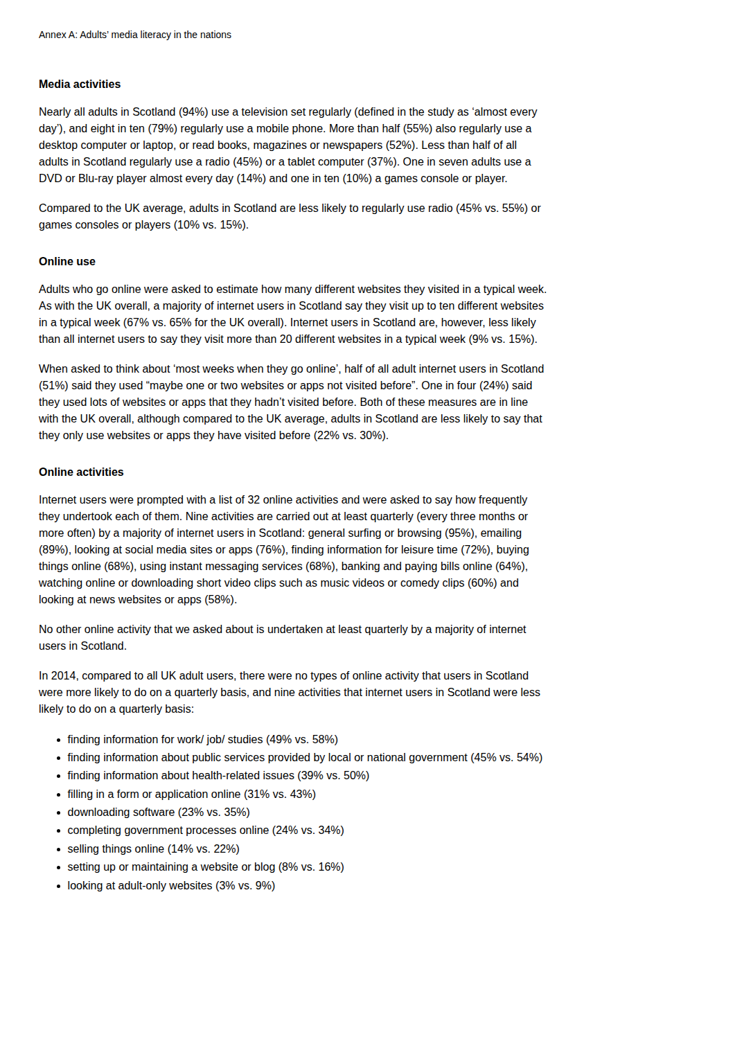Annex A: Adults’ media literacy in the nations
Media activities
Nearly all adults in Scotland (94%) use a television set regularly (defined in the study as ‘almost every day’), and eight in ten (79%) regularly use a mobile phone. More than half (55%) also regularly use a desktop computer or laptop, or read books, magazines or newspapers (52%). Less than half of all adults in Scotland regularly use a radio (45%) or a tablet computer (37%). One in seven adults use a DVD or Blu-ray player almost every day (14%) and one in ten (10%) a games console or player.
Compared to the UK average, adults in Scotland are less likely to regularly use radio (45% vs. 55%) or games consoles or players (10% vs. 15%).
Online use
Adults who go online were asked to estimate how many different websites they visited in a typical week. As with the UK overall, a majority of internet users in Scotland say they visit up to ten different websites in a typical week (67% vs. 65% for the UK overall). Internet users in Scotland are, however, less likely than all internet users to say they visit more than 20 different websites in a typical week (9% vs. 15%).
When asked to think about ‘most weeks when they go online’, half of all adult internet users in Scotland (51%) said they used “maybe one or two websites or apps not visited before”. One in four (24%) said they used lots of websites or apps that they hadn’t visited before. Both of these measures are in line with the UK overall, although compared to the UK average, adults in Scotland are less likely to say that they only use websites or apps they have visited before (22% vs. 30%).
Online activities
Internet users were prompted with a list of 32 online activities and were asked to say how frequently they undertook each of them. Nine activities are carried out at least quarterly (every three months or more often) by a majority of internet users in Scotland: general surfing or browsing (95%), emailing (89%), looking at social media sites or apps (76%), finding information for leisure time (72%), buying things online (68%), using instant messaging services (68%), banking and paying bills online (64%), watching online or downloading short video clips such as music videos or comedy clips (60%) and looking at news websites or apps (58%).
No other online activity that we asked about is undertaken at least quarterly by a majority of internet users in Scotland.
In 2014, compared to all UK adult users, there were no types of online activity that users in Scotland were more likely to do on a quarterly basis, and nine activities that internet users in Scotland were less likely to do on a quarterly basis:
finding information for work/ job/ studies (49% vs. 58%)
finding information about public services provided by local or national government (45% vs. 54%)
finding information about health-related issues (39% vs. 50%)
filling in a form or application online (31% vs. 43%)
downloading software (23% vs. 35%)
completing government processes online (24% vs. 34%)
selling things online (14% vs. 22%)
setting up or maintaining a website or blog (8% vs. 16%)
looking at adult-only websites (3% vs. 9%)